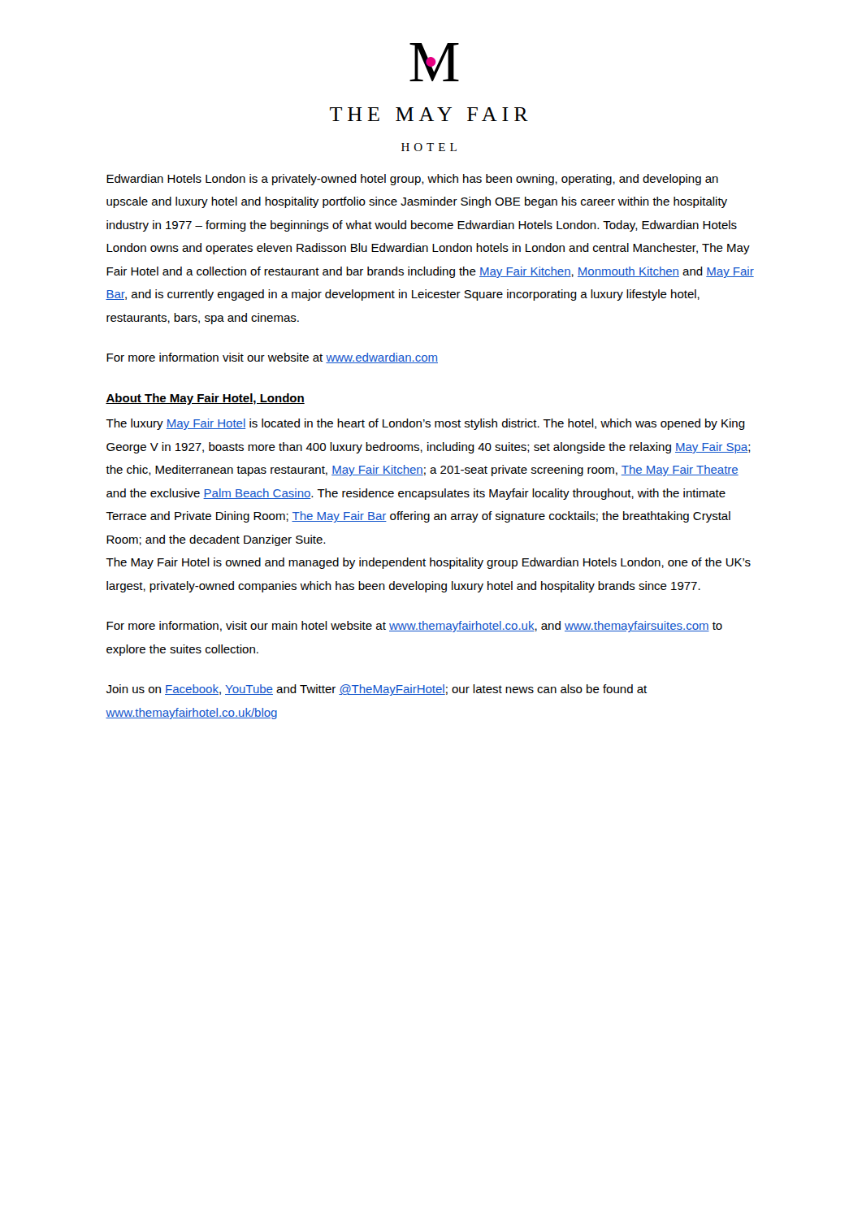M●
THE MAY FAIR
HOTEL
Edwardian Hotels London is a privately-owned hotel group, which has been owning, operating, and developing an upscale and luxury hotel and hospitality portfolio since Jasminder Singh OBE began his career within the hospitality industry in 1977 – forming the beginnings of what would become Edwardian Hotels London. Today, Edwardian Hotels London owns and operates eleven Radisson Blu Edwardian London hotels in London and central Manchester, The May Fair Hotel and a collection of restaurant and bar brands including the May Fair Kitchen, Monmouth Kitchen and May Fair Bar, and is currently engaged in a major development in Leicester Square incorporating a luxury lifestyle hotel, restaurants, bars, spa and cinemas.
For more information visit our website at www.edwardian.com
About The May Fair Hotel, London
The luxury May Fair Hotel is located in the heart of London’s most stylish district. The hotel, which was opened by King George V in 1927, boasts more than 400 luxury bedrooms, including 40 suites; set alongside the relaxing May Fair Spa; the chic, Mediterranean tapas restaurant, May Fair Kitchen; a 201-seat private screening room, The May Fair Theatre and the exclusive Palm Beach Casino. The residence encapsulates its Mayfair locality throughout, with the intimate Terrace and Private Dining Room; The May Fair Bar offering an array of signature cocktails; the breathtaking Crystal Room; and the decadent Danziger Suite.
The May Fair Hotel is owned and managed by independent hospitality group Edwardian Hotels London, one of the UK’s largest, privately-owned companies which has been developing luxury hotel and hospitality brands since 1977.
For more information, visit our main hotel website at www.themayfairhotel.co.uk, and www.themayfairsuites.com to explore the suites collection.
Join us on Facebook, YouTube and Twitter @TheMayFairHotel; our latest news can also be found at www.themayfairhotel.co.uk/blog